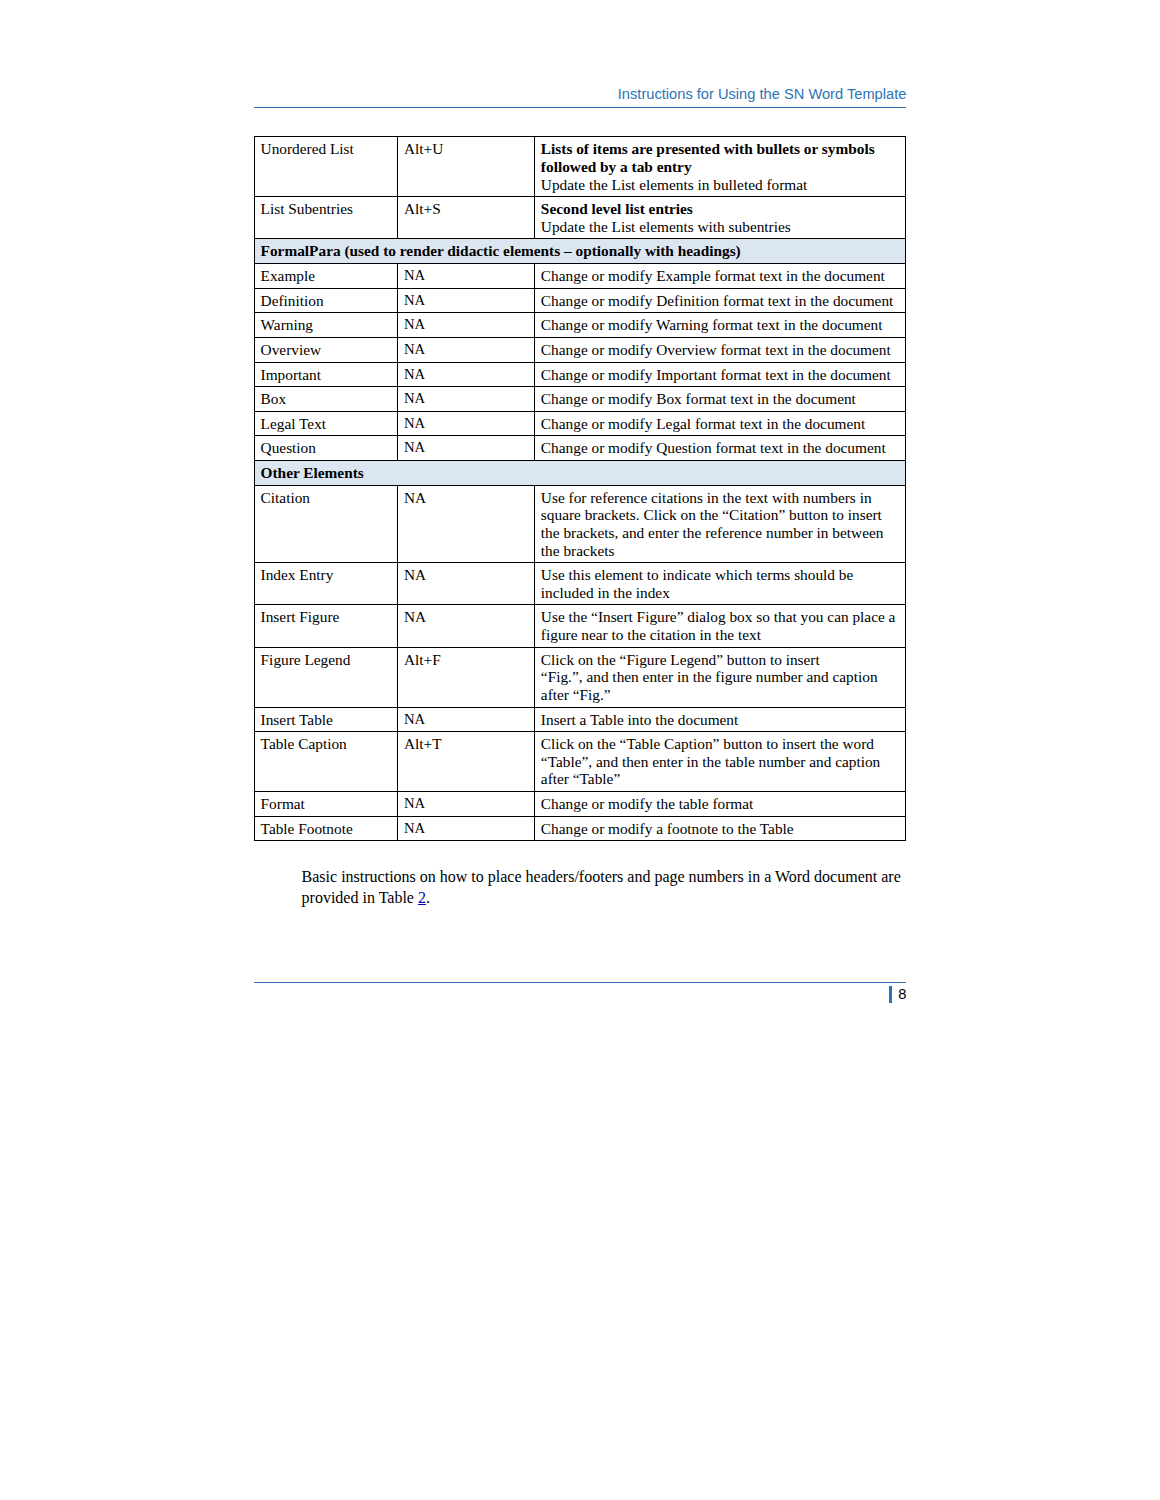Instructions for Using the SN Word Template
| Unordered List | Alt+U | Lists of items are presented with bullets or symbols followed by a tab entry Update the List elements in bulleted format |
| List Subentries | Alt+S | Second level list entries Update the List elements with subentries |
| FormalPara (used to render didactic elements – optionally with headings) |
| Example | NA | Change or modify Example format text in the document |
| Definition | NA | Change or modify Definition format text in the document |
| Warning | NA | Change or modify Warning format text in the document |
| Overview | NA | Change or modify Overview format text in the document |
| Important | NA | Change or modify Important format text in the document |
| Box | NA | Change or modify Box format text in the document |
| Legal Text | NA | Change or modify Legal format text in the document |
| Question | NA | Change or modify Question format text in the document |
| Other Elements |
| Citation | NA | Use for reference citations in the text with numbers in square brackets. Click on the “Citation” button to insert the brackets, and enter the reference number in between the brackets |
| Index Entry | NA | Use this element to indicate which terms should be included in the index |
| Insert Figure | NA | Use the “Insert Figure” dialog box so that you can place a figure near to the citation in the text |
| Figure Legend | Alt+F | Click on the “Figure Legend” button to insert “Fig.”, and then enter in the figure number and caption after “Fig.” |
| Insert Table | NA | Insert a Table into the document |
| Table Caption | Alt+T | Click on the “Table Caption” button to insert the word “Table”, and then enter in the table number and caption after “Table” |
| Format | NA | Change or modify the table format |
| Table Footnote | NA | Change or modify a footnote to the Table |
Basic instructions on how to place headers/footers and page numbers in a Word document are provided in Table 2.
8